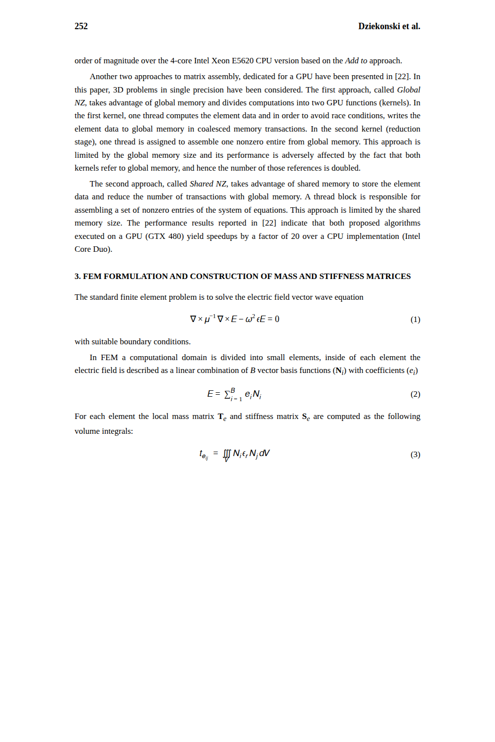252 Dziekonski et al.
order of magnitude over the 4-core Intel Xeon E5620 CPU version based on the Add to approach.
Another two approaches to matrix assembly, dedicated for a GPU have been presented in [22]. In this paper, 3D problems in single precision have been considered. The first approach, called Global NZ, takes advantage of global memory and divides computations into two GPU functions (kernels). In the first kernel, one thread computes the element data and in order to avoid race conditions, writes the element data to global memory in coalesced memory transactions. In the second kernel (reduction stage), one thread is assigned to assemble one nonzero entire from global memory. This approach is limited by the global memory size and its performance is adversely affected by the fact that both kernels refer to global memory, and hence the number of those references is doubled.
The second approach, called Shared NZ, takes advantage of shared memory to store the element data and reduce the number of transactions with global memory. A thread block is responsible for assembling a set of nonzero entries of the system of equations. This approach is limited by the shared memory size. The performance results reported in [22] indicate that both proposed algorithms executed on a GPU (GTX 480) yield speedups by a factor of 20 over a CPU implementation (Intel Core Duo).
3. FEM Formulation and Construction of Mass and Stiffness Matrices
The standard finite element problem is to solve the electric field vector wave equation
∇ × μ−1 ∇ × E − ω2 ϵ E = 0
(1)
with suitable boundary conditions.
In FEM a computational domain is divided into small elements, inside of each element the electric field is described as a linear combination of B vector basis functions (Ni) with coefficients (ei)
E = ∑ i=1 B ei Ni
(2)
For each element the local mass matrix Te and stiffness matrix Se are computed as the following volume integrals:
teij = ∭ V Ni ϵr Nj dV
(3)